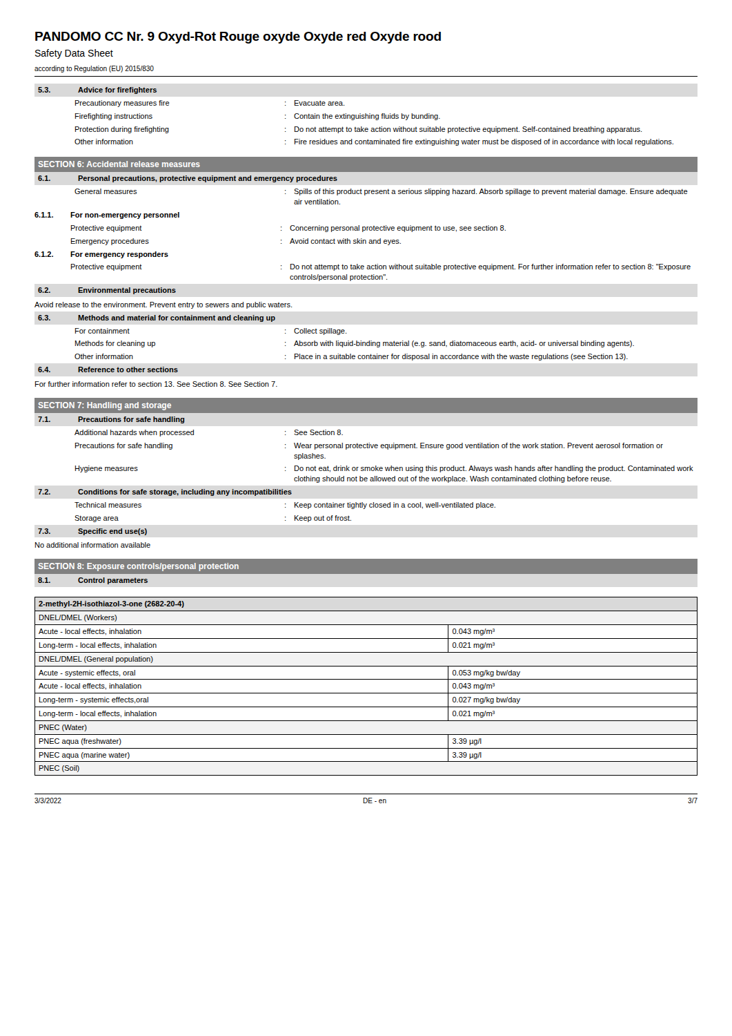PANDOMO CC Nr. 9 Oxyd-Rot Rouge oxyde Oxyde red Oxyde rood
Safety Data Sheet
according to Regulation (EU) 2015/830
| 5.3. | Advice for firefighters |
| | Precautionary measures fire | : | Evacuate area. |
| | Firefighting instructions | : | Contain the extinguishing fluids by bunding. |
| | Protection during firefighting | : | Do not attempt to take action without suitable protective equipment. Self-contained breathing apparatus. |
| | Other information | : | Fire residues and contaminated fire extinguishing water must be disposed of in accordance with local regulations. |
SECTION 6: Accidental release measures
| 6.1. | Personal precautions, protective equipment and emergency procedures |
| | General measures | : | Spills of this product present a serious slipping hazard. Absorb spillage to prevent material damage. Ensure adequate air ventilation. |
| 6.1.1. | For non-emergency personnel |
| | Protective equipment | : | Concerning personal protective equipment to use, see section 8. |
| | Emergency procedures | : | Avoid contact with skin and eyes. |
| 6.1.2. | For emergency responders |
| | Protective equipment | : | Do not attempt to take action without suitable protective equipment. For further information refer to section 8: "Exposure controls/personal protection". |
| 6.2. | Environmental precautions |
Avoid release to the environment. Prevent entry to sewers and public waters.
| 6.3. | Methods and material for containment and cleaning up |
| | For containment | : | Collect spillage. |
| | Methods for cleaning up | : | Absorb with liquid-binding material (e.g. sand, diatomaceous earth, acid- or universal binding agents). |
| | Other information | : | Place in a suitable container for disposal in accordance with the waste regulations (see Section 13). |
| 6.4. | Reference to other sections |
For further information refer to section 13. See Section 8. See Section 7.
SECTION 7: Handling and storage
| 7.1. | Precautions for safe handling |
| | Additional hazards when processed | : | See Section 8. |
| | Precautions for safe handling | : | Wear personal protective equipment. Ensure good ventilation of the work station. Prevent aerosol formation or splashes. |
| | Hygiene measures | : | Do not eat, drink or smoke when using this product. Always wash hands after handling the product. Contaminated work clothing should not be allowed out of the workplace. Wash contaminated clothing before reuse. |
| 7.2. | Conditions for safe storage, including any incompatibilities |
| | Technical measures | : | Keep container tightly closed in a cool, well-ventilated place. |
| | Storage area | : | Keep out of frost. |
| 7.3. | Specific end use(s) |
No additional information available
SECTION 8: Exposure controls/personal protection
| 8.1. | Control parameters |
| 2-methyl-2H-isothiazol-3-one (2682-20-4) |
| DNEL/DMEL (Workers) |
| Acute - local effects, inhalation | 0.043 mg/m³ |
| Long-term - local effects, inhalation | 0.021 mg/m³ |
| DNEL/DMEL (General population) |
| Acute - systemic effects, oral | 0.053 mg/kg bw/day |
| Acute - local effects, inhalation | 0.043 mg/m³ |
| Long-term - systemic effects,oral | 0.027 mg/kg bw/day |
| Long-term - local effects, inhalation | 0.021 mg/m³ |
| PNEC (Water) |
| PNEC aqua (freshwater) | 3.39 µg/l |
| PNEC aqua (marine water) | 3.39 µg/l |
| PNEC (Soil) |
3/3/2022 DE - en 3/7